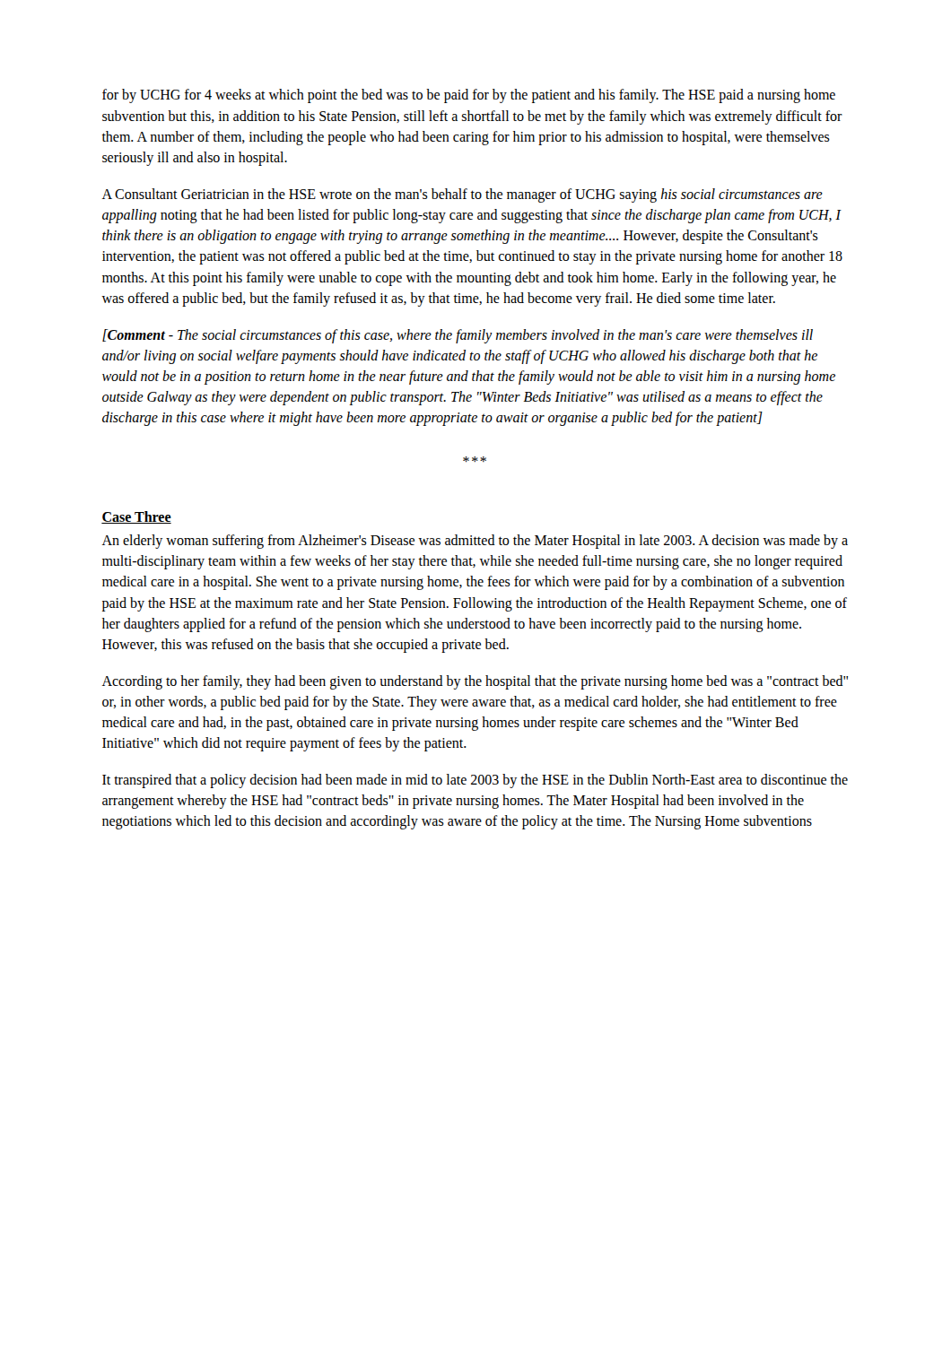for by UCHG for 4 weeks at which point the bed was to be paid for by the patient and his family. The HSE paid a nursing home subvention but this, in addition to his State Pension, still left a shortfall to be met by the family which was extremely difficult for them. A number of them, including the people who had been caring for him prior to his admission to hospital, were themselves seriously ill and also in hospital.
A Consultant Geriatrician in the HSE wrote on the man's behalf to the manager of UCHG saying his social circumstances are appalling noting that he had been listed for public long-stay care and suggesting that since the discharge plan came from UCH, I think there is an obligation to engage with trying to arrange something in the meantime.... However, despite the Consultant's intervention, the patient was not offered a public bed at the time, but continued to stay in the private nursing home for another 18 months. At this point his family were unable to cope with the mounting debt and took him home. Early in the following year, he was offered a public bed, but the family refused it as, by that time, he had become very frail. He died some time later.
[Comment - The social circumstances of this case, where the family members involved in the man's care were themselves ill and/or living on social welfare payments should have indicated to the staff of UCHG who allowed his discharge both that he would not be in a position to return home in the near future and that the family would not be able to visit him in a nursing home outside Galway as they were dependent on public transport. The "Winter Beds Initiative" was utilised as a means to effect the discharge in this case where it might have been more appropriate to await or organise a public bed for the patient]
***
Case Three
An elderly woman suffering from Alzheimer's Disease was admitted to the Mater Hospital in late 2003. A decision was made by a multi-disciplinary team within a few weeks of her stay there that, while she needed full-time nursing care, she no longer required medical care in a hospital. She went to a private nursing home, the fees for which were paid for by a combination of a subvention paid by the HSE at the maximum rate and her State Pension. Following the introduction of the Health Repayment Scheme, one of her daughters applied for a refund of the pension which she understood to have been incorrectly paid to the nursing home. However, this was refused on the basis that she occupied a private bed.
According to her family, they had been given to understand by the hospital that the private nursing home bed was a "contract bed" or, in other words, a public bed paid for by the State. They were aware that, as a medical card holder, she had entitlement to free medical care and had, in the past, obtained care in private nursing homes under respite care schemes and the "Winter Bed Initiative" which did not require payment of fees by the patient.
It transpired that a policy decision had been made in mid to late 2003 by the HSE in the Dublin North-East area to discontinue the arrangement whereby the HSE had "contract beds" in private nursing homes. The Mater Hospital had been involved in the negotiations which led to this decision and accordingly was aware of the policy at the time. The Nursing Home subventions